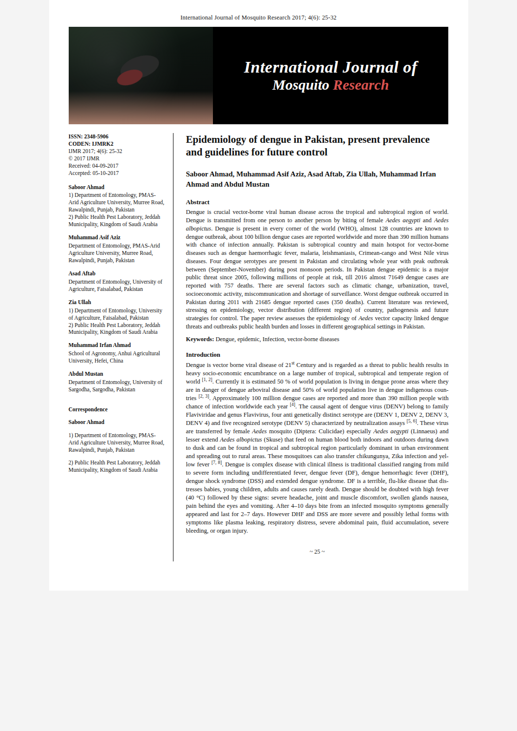International Journal of Mosquito Research 2017; 4(6): 25-32
International Journal of
Mosquito Research
ISSN: 2348-5906
CODEN: IJMRK2
IJMR 2017; 4(6): 25-32
© 2017 IJMR
Received: 04-09-2017
Accepted: 05-10-2017
Saboor Ahmad
1) Department of Entomology, PMAS-Arid Agriculture University, Murree Road, Rawalpindi, Punjab, Pakistan
2) Public Health Pest Laboratory, Jeddah Municipality, Kingdom of Saudi Arabia
Muhammad Asif Aziz
Department of Entomology, PMAS-Arid Agriculture University, Murree Road, Rawalpindi, Punjab, Pakistan
Asad Aftab
Department of Entomology, University of Agriculture, Faisalabad, Pakistan
Zia Ullah
1) Department of Entomology, University of Agriculture, Faisalabad, Pakistan
2) Public Health Pest Laboratory, Jeddah Municipality, Kingdom of Saudi Arabia
Muhammad Irfan Ahmad
School of Agronomy, Anhui Agricultural University, Hefei, China
Abdul Mustan
Department of Entomology, University of Sargodha, Sargodha, Pakistan
Correspondence
Saboor Ahmad
1) Department of Entomology, PMAS-Arid Agriculture University, Murree Road, Rawalpindi, Punjab, Pakistan
2) Public Health Pest Laboratory, Jeddah Municipality, Kingdom of Saudi Arabia
Epidemiology of dengue in Pakistan, present prevalence and guidelines for future control
Saboor Ahmad, Muhammad Asif Aziz, Asad Aftab, Zia Ullah, Muhammad Irfan Ahmad and Abdul Mustan
Abstract
Dengue is crucial vector-borne viral human disease across the tropical and subtropical region of world. Dengue is transmitted from one person to another person by biting of female Aedes aegypti and Aedes albopictus. Dengue is present in every corner of the world (WHO), almost 128 countries are known to dengue outbreak, about 100 billion dengue cases are reported worldwide and more than 390 million humans with chance of infection annually. Pakistan is subtropical country and main hotspot for vector-borne diseases such as dengue haemorrhagic fever, malaria, leishmaniasis, Crimean-cango and West Nile virus diseases. Four dengue serotypes are present in Pakistan and circulating whole year with peak outbreak between (September-November) during post monsoon periods. In Pakistan dengue epidemic is a major public threat since 2005, following millions of people at risk, till 2016 almost 71649 dengue cases are reported with 757 deaths. There are several factors such as climatic change, urbanization, travel, socioeconomic activity, miscommunication and shortage of surveillance. Worst dengue outbreak occurred in Pakistan during 2011 with 21685 dengue reported cases (350 deaths). Current literature was reviewed, stressing on epidemiology, vector distribution (different region) of country, pathogenesis and future strategies for control. The paper review assesses the epidemiology of Aedes vector capacity linked dengue threats and outbreaks public health burden and losses in different geographical settings in Pakistan.
Keywords: Dengue, epidemic, Infection, vector-borne diseases
Introduction
Dengue is vector borne viral disease of 21st Century and is regarded as a threat to public health results in heavy socio-economic encumbrance on a large number of tropical, subtropical and temperate region of world [1, 2]. Currently it is estimated 50 % of world population is living in dengue prone areas where they are in danger of dengue arboviral disease and 50% of world population live in dengue indigenous countries [2, 3]. Approximately 100 million dengue cases are reported and more than 390 million people with chance of infection worldwide each year [4]. The causal agent of dengue virus (DENV) belong to family Flaviviridae and genus Flavivirus, four anti genetically distinct serotype are (DENV 1, DENV 2, DENV 3, DENV 4) and five recognized serotype (DENV 5) characterized by neutralization assays [5, 6]. These virus are transferred by female Aedes mosquito (Diptera: Culicidae) especially Aedes aegypti (Linnaeus) and lesser extend Aedes albopictus (Skuse) that feed on human blood both indoors and outdoors during dawn to dusk and can be found in tropical and subtropical region particularly dominant in urban environment and spreading out to rural areas. These mosquitoes can also transfer chikungunya, Zika infection and yellow fever [7, 8]. Dengue is complex disease with clinical illness is traditional classified ranging from mild to severe form including undifferentiated fever, dengue fever (DF), dengue hemorrhagic fever (DHF), dengue shock syndrome (DSS) and extended dengue syndrome. DF is a terrible, flu-like disease that distresses babies, young children, adults and causes rarely death. Dengue should be doubted with high fever (40 °C) followed by these signs: severe headache, joint and muscle discomfort, swollen glands nausea, pain behind the eyes and vomiting. After 4–10 days bite from an infected mosquito symptoms generally appeared and last for 2–7 days. However DHF and DSS are more severe and possibly lethal forms with symptoms like plasma leaking, respiratory distress, severe abdominal pain, fluid accumulation, severe bleeding, or organ injury.
~ 25 ~